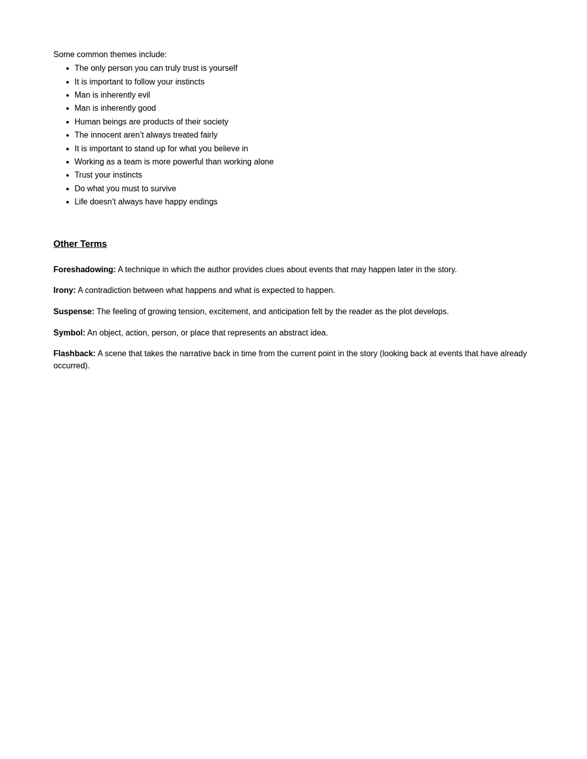Some common themes include:
The only person you can truly trust is yourself
It is important to follow your instincts
Man is inherently evil
Man is inherently good
Human beings are products of their society
The innocent aren’t always treated fairly
It is important to stand up for what you believe in
Working as a team is more powerful than working alone
Trust your instincts
Do what you must to survive
Life doesn’t always have happy endings
Other Terms
Foreshadowing: A technique in which the author provides clues about events that may happen later in the story.
Irony: A contradiction between what happens and what is expected to happen.
Suspense: The feeling of growing tension, excitement, and anticipation felt by the reader as the plot develops.
Symbol: An object, action, person, or place that represents an abstract idea.
Flashback: A scene that takes the narrative back in time from the current point in the story (looking back at events that have already occurred).